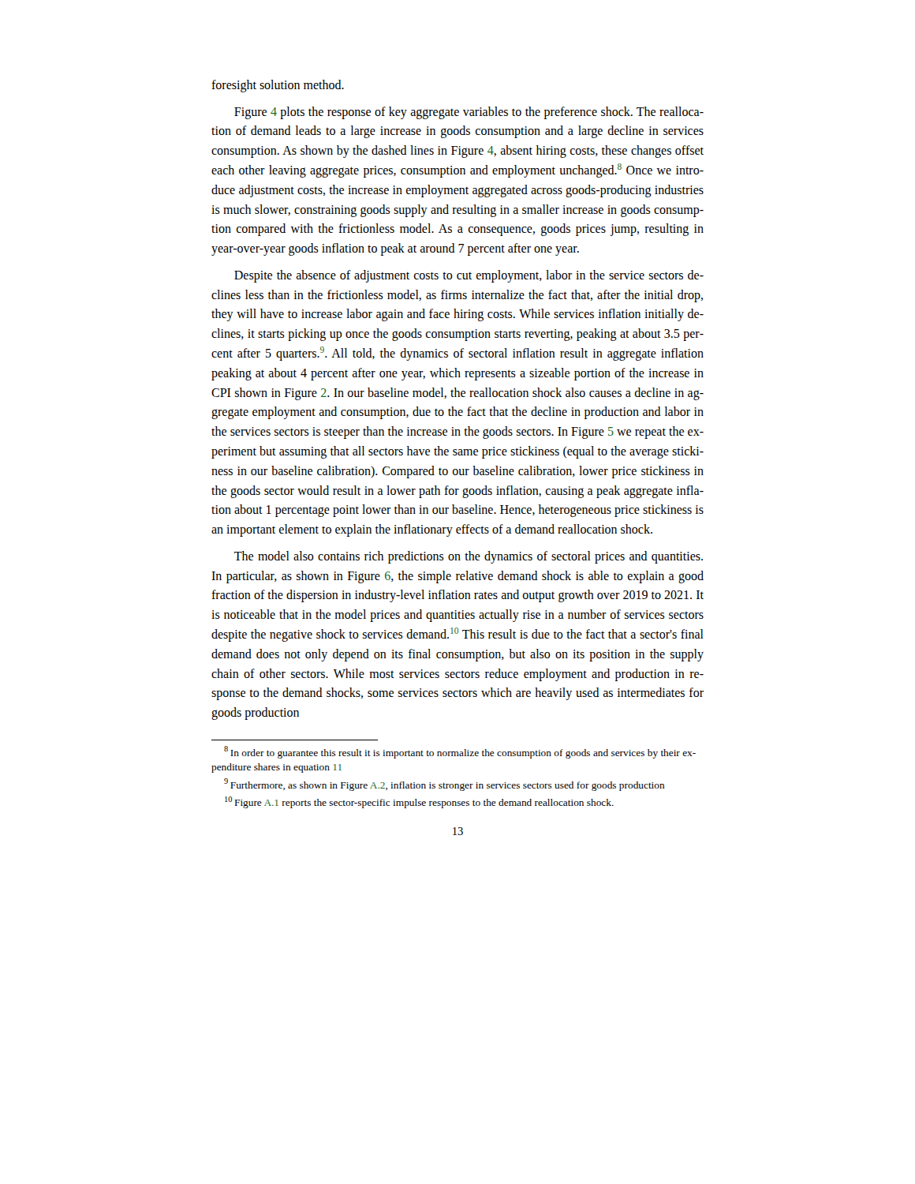foresight solution method.
Figure 4 plots the response of key aggregate variables to the preference shock. The reallocation of demand leads to a large increase in goods consumption and a large decline in services consumption. As shown by the dashed lines in Figure 4, absent hiring costs, these changes offset each other leaving aggregate prices, consumption and employment unchanged.8 Once we introduce adjustment costs, the increase in employment aggregated across goods-producing industries is much slower, constraining goods supply and resulting in a smaller increase in goods consumption compared with the frictionless model. As a consequence, goods prices jump, resulting in year-over-year goods inflation to peak at around 7 percent after one year.
Despite the absence of adjustment costs to cut employment, labor in the service sectors declines less than in the frictionless model, as firms internalize the fact that, after the initial drop, they will have to increase labor again and face hiring costs. While services inflation initially declines, it starts picking up once the goods consumption starts reverting, peaking at about 3.5 percent after 5 quarters.9. All told, the dynamics of sectoral inflation result in aggregate inflation peaking at about 4 percent after one year, which represents a sizeable portion of the increase in CPI shown in Figure 2. In our baseline model, the reallocation shock also causes a decline in aggregate employment and consumption, due to the fact that the decline in production and labor in the services sectors is steeper than the increase in the goods sectors. In Figure 5 we repeat the experiment but assuming that all sectors have the same price stickiness (equal to the average stickiness in our baseline calibration). Compared to our baseline calibration, lower price stickiness in the goods sector would result in a lower path for goods inflation, causing a peak aggregate inflation about 1 percentage point lower than in our baseline. Hence, heterogeneous price stickiness is an important element to explain the inflationary effects of a demand reallocation shock.
The model also contains rich predictions on the dynamics of sectoral prices and quantities. In particular, as shown in Figure 6, the simple relative demand shock is able to explain a good fraction of the dispersion in industry-level inflation rates and output growth over 2019 to 2021. It is noticeable that in the model prices and quantities actually rise in a number of services sectors despite the negative shock to services demand.10 This result is due to the fact that a sector's final demand does not only depend on its final consumption, but also on its position in the supply chain of other sectors. While most services sectors reduce employment and production in response to the demand shocks, some services sectors which are heavily used as intermediates for goods production
8 In order to guarantee this result it is important to normalize the consumption of goods and services by their expenditure shares in equation 11
9 Furthermore, as shown in Figure A.2, inflation is stronger in services sectors used for goods production
10 Figure A.1 reports the sector-specific impulse responses to the demand reallocation shock.
13